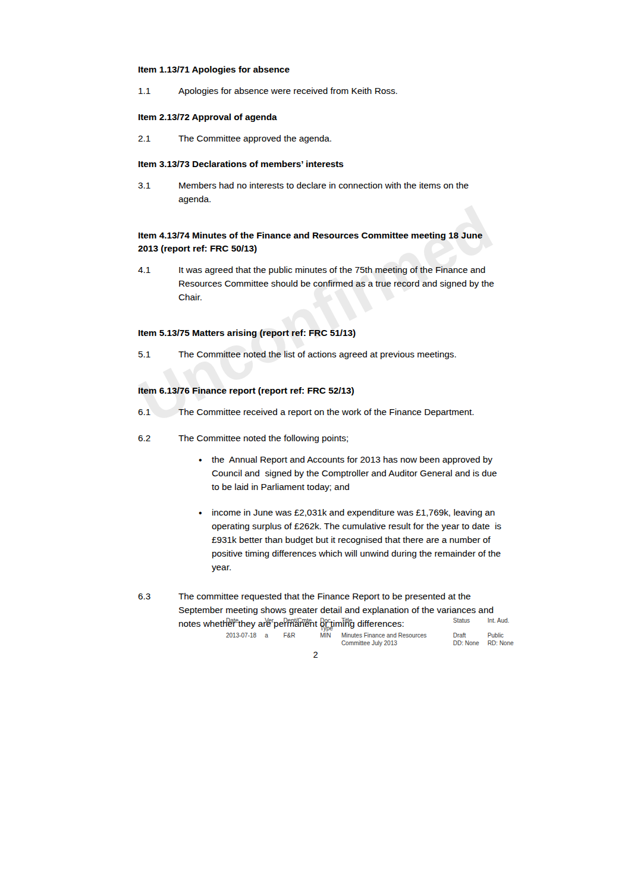Unconfirmed
Item 1.13/71 Apologies for absence
1.1
Apologies for absence were received from Keith Ross.
Item 2.13/72 Approval of agenda
2.1
The Committee approved the agenda.
Item 3.13/73 Declarations of members’ interests
3.1
Members had no interests to declare in connection with the items on the agenda.
Item 4.13/74 Minutes of the Finance and Resources Committee meeting 18 June 2013 (report ref: FRC 50/13)
4.1
It was agreed that the public minutes of the 75th meeting of the Finance and Resources Committee should be confirmed as a true record and signed by the Chair.
Item 5.13/75 Matters arising (report ref: FRC 51/13)
5.1
The Committee noted the list of actions agreed at previous meetings.
Item 6.13/76 Finance report (report ref: FRC 52/13)
6.1
The Committee received a report on the work of the Finance Department.
6.2
The Committee noted the following points;
the Annual Report and Accounts for 2013 has now been approved by Council and signed by the Comptroller and Auditor General and is due to be laid in Parliament today; and
income in June was £2,031k and expenditure was £1,769k, leaving an operating surplus of £262k. The cumulative result for the year to date is £931k better than budget but it recognised that there are a number of positive timing differences which will unwind during the remainder of the year.
6.3
The committee requested that the Finance Report to be presented at the September meeting shows greater detail and explanation of the variances and notes whether they are permanent or timing differences:
| Date | Ver. | Dept/Cmte | Doc Type | Title | Status | Int. Aud. |
| 2013-07-18 | a | F&R | MIN | Minutes Finance and Resources Committee July 2013 | Draft DD: None | Public RD: None |
2